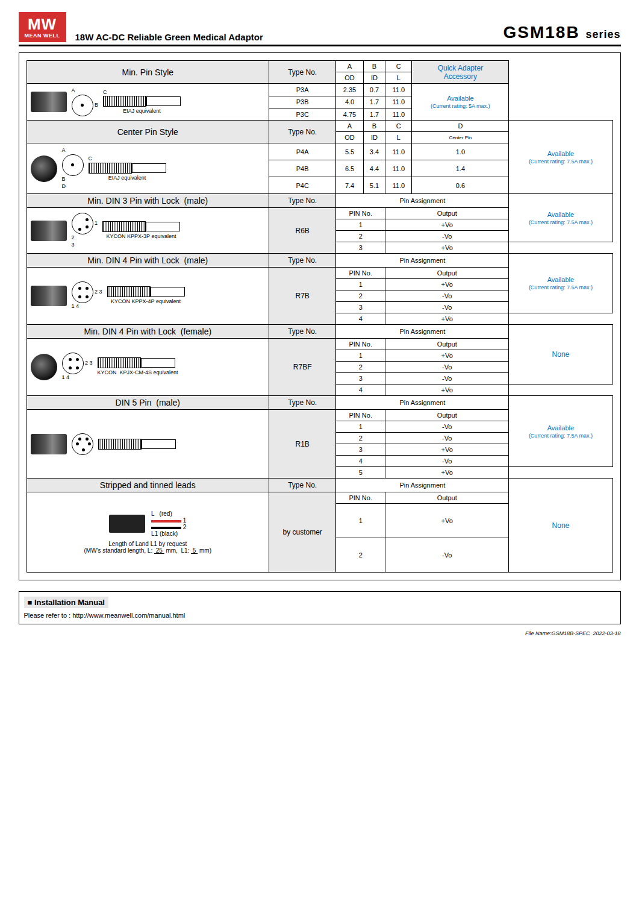MW
MEAN WELL
18W AC-DC Reliable Green Medical Adaptor
GSM18B series
| Min. Pin Style | Type No. | A | B | C | Quick Adapter Accessory |
| OD | ID | L |
| A B C EIAJ equivalent | P3A | 2.35 | 0.7 | 11.0 | Available (Current rating: 5A max.) |
| P3B | 4.0 | 1.7 | 11.0 |
| P3C | 4.75 | 1.7 | 11.0 |
| Center Pin Style | Type No. | A | B | C | D | Available (Current rating: 7.5A max.) |
| OD | ID | L | Center Pin |
| A B D C EIAJ equivalent | P4A | 5.5 | 3.4 | 11.0 | 1.0 |
| P4B | 6.5 | 4.4 | 11.0 | 1.4 |
| P4C | 7.4 | 5.1 | 11.0 | 0.6 |
| Min. DIN 3 Pin with Lock (male) | Type No. | Pin Assignment | Available (Current rating: 7.5A max.) |
| 1 2 3 KYCON KPPX-3P equivalent | R6B | PIN No. | Output |
| 1 | +Vo |
| 2 | -Vo |
| 3 | +Vo |
| Min. DIN 4 Pin with Lock (male) | Type No. | Pin Assignment | Available (Current rating: 7.5A max.) |
| 2 3 1 4 KYCON KPPX-4P equivalent | R7B | PIN No. | Output |
| 1 | +Vo |
| 2 | -Vo |
| 3 | -Vo |
| 4 | +Vo |
| Min. DIN 4 Pin with Lock (female) | Type No. | Pin Assignment | None |
| 2 3 1 4 KYCON KPJX-CM-4S equivalent | R7BF | PIN No. | Output |
| 1 | +Vo |
| 2 | -Vo |
| 3 | -Vo |
| 4 | +Vo |
| DIN 5 Pin (male) | Type No. | Pin Assignment | Available (Current rating: 7.5A max.) |
| | R1B | PIN No. | Output |
| 1 | -Vo |
| 2 | -Vo |
| 3 | +Vo |
| 4 | -Vo |
| 5 | +Vo |
| Stripped and tinned leads | Type No. | Pin Assignment | None |
| L (red) 1 2 L1 (black) Length of Land L1 by request (MW's standard length, L: 25 mm, L1: 5 mm) | by customer | PIN No. | Output |
| 1 | +Vo |
| 2 | -Vo |
■ Installation Manual
Please refer to : http://www.meanwell.com/manual.html
File Name:GSM18B-SPEC 2022-03-18